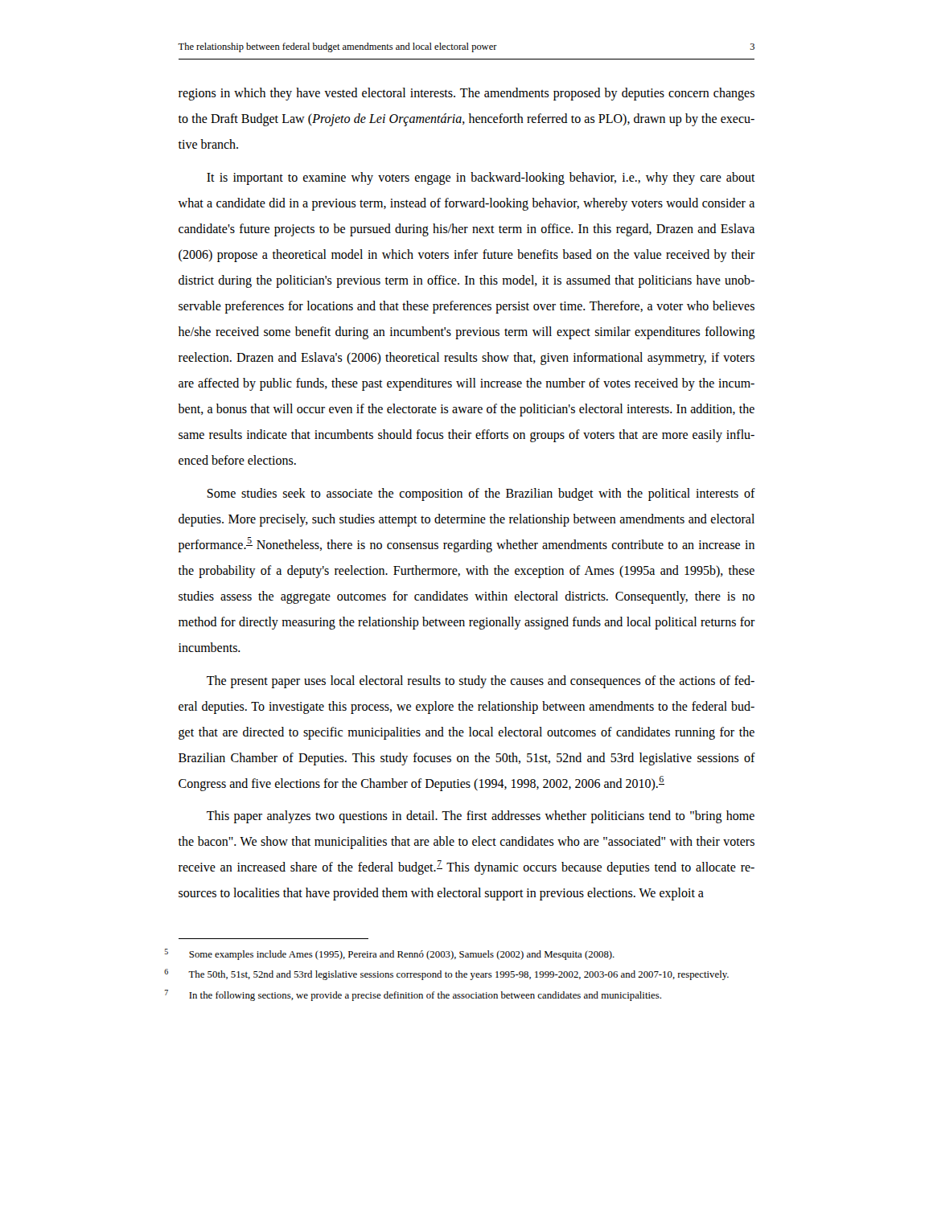The relationship between federal budget amendments and local electoral power
3
regions in which they have vested electoral interests. The amendments proposed by deputies concern changes to the Draft Budget Law (Projeto de Lei Orçamentária, henceforth referred to as PLO), drawn up by the executive branch.
It is important to examine why voters engage in backward-looking behavior, i.e., why they care about what a candidate did in a previous term, instead of forward-looking behavior, whereby voters would consider a candidate's future projects to be pursued during his/her next term in office. In this regard, Drazen and Eslava (2006) propose a theoretical model in which voters infer future benefits based on the value received by their district during the politician's previous term in office. In this model, it is assumed that politicians have unobservable preferences for locations and that these preferences persist over time. Therefore, a voter who believes he/she received some benefit during an incumbent's previous term will expect similar expenditures following reelection. Drazen and Eslava's (2006) theoretical results show that, given informational asymmetry, if voters are affected by public funds, these past expenditures will increase the number of votes received by the incumbent, a bonus that will occur even if the electorate is aware of the politician's electoral interests. In addition, the same results indicate that incumbents should focus their efforts on groups of voters that are more easily influenced before elections.
Some studies seek to associate the composition of the Brazilian budget with the political interests of deputies. More precisely, such studies attempt to determine the relationship between amendments and electoral performance.5 Nonetheless, there is no consensus regarding whether amendments contribute to an increase in the probability of a deputy's reelection. Furthermore, with the exception of Ames (1995a and 1995b), these studies assess the aggregate outcomes for candidates within electoral districts. Consequently, there is no method for directly measuring the relationship between regionally assigned funds and local political returns for incumbents.
The present paper uses local electoral results to study the causes and consequences of the actions of federal deputies. To investigate this process, we explore the relationship between amendments to the federal budget that are directed to specific municipalities and the local electoral outcomes of candidates running for the Brazilian Chamber of Deputies. This study focuses on the 50th, 51st, 52nd and 53rd legislative sessions of Congress and five elections for the Chamber of Deputies (1994, 1998, 2002, 2006 and 2010).6
This paper analyzes two questions in detail. The first addresses whether politicians tend to "bring home the bacon". We show that municipalities that are able to elect candidates who are "associated" with their voters receive an increased share of the federal budget.7 This dynamic occurs because deputies tend to allocate resources to localities that have provided them with electoral support in previous elections. We exploit a
5 Some examples include Ames (1995), Pereira and Rennó (2003), Samuels (2002) and Mesquita (2008).
6 The 50th, 51st, 52nd and 53rd legislative sessions correspond to the years 1995-98, 1999-2002, 2003-06 and 2007-10, respectively.
7 In the following sections, we provide a precise definition of the association between candidates and municipalities.